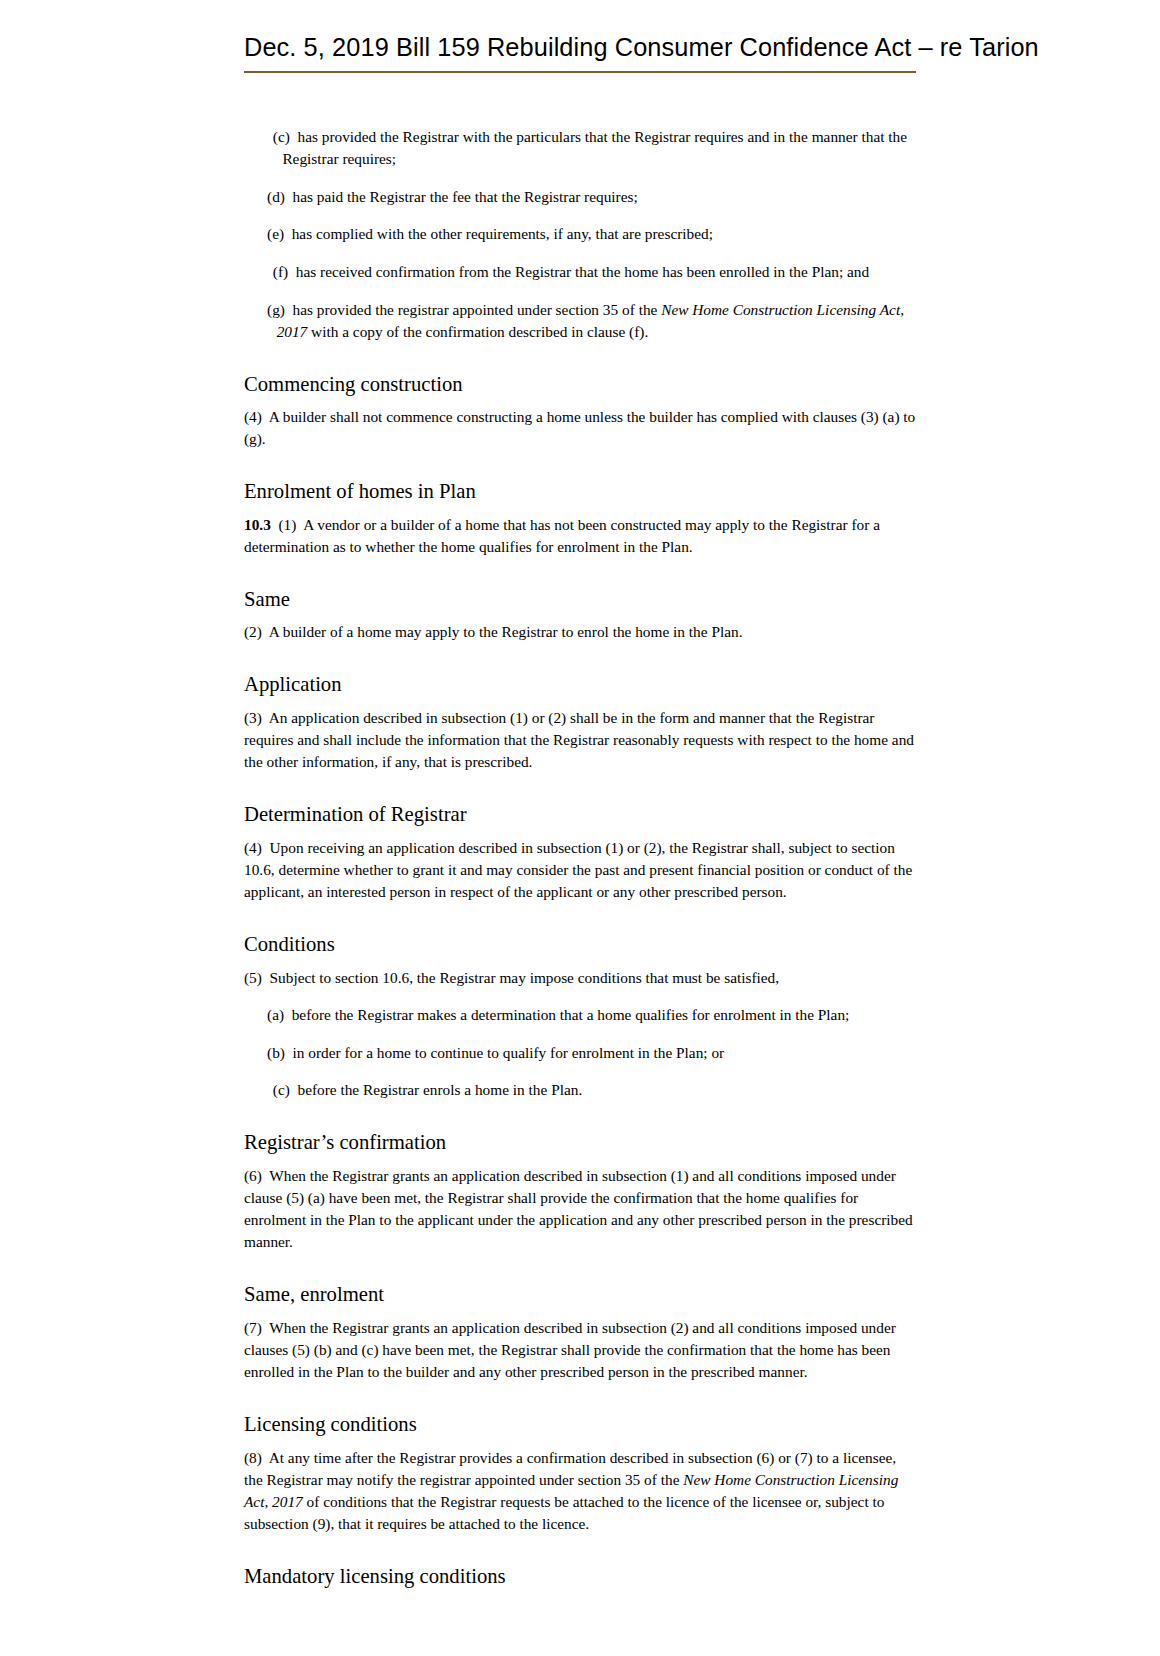Dec. 5, 2019 Bill 159 Rebuilding Consumer Confidence Act – re Tarion
(c) has provided the Registrar with the particulars that the Registrar requires and in the manner that the Registrar requires;
(d) has paid the Registrar the fee that the Registrar requires;
(e) has complied with the other requirements, if any, that are prescribed;
(f) has received confirmation from the Registrar that the home has been enrolled in the Plan; and
(g) has provided the registrar appointed under section 35 of the New Home Construction Licensing Act, 2017 with a copy of the confirmation described in clause (f).
Commencing construction
(4) A builder shall not commence constructing a home unless the builder has complied with clauses (3) (a) to (g).
Enrolment of homes in Plan
10.3 (1) A vendor or a builder of a home that has not been constructed may apply to the Registrar for a determination as to whether the home qualifies for enrolment in the Plan.
Same
(2) A builder of a home may apply to the Registrar to enrol the home in the Plan.
Application
(3) An application described in subsection (1) or (2) shall be in the form and manner that the Registrar requires and shall include the information that the Registrar reasonably requests with respect to the home and the other information, if any, that is prescribed.
Determination of Registrar
(4) Upon receiving an application described in subsection (1) or (2), the Registrar shall, subject to section 10.6, determine whether to grant it and may consider the past and present financial position or conduct of the applicant, an interested person in respect of the applicant or any other prescribed person.
Conditions
(5) Subject to section 10.6, the Registrar may impose conditions that must be satisfied,
(a) before the Registrar makes a determination that a home qualifies for enrolment in the Plan;
(b) in order for a home to continue to qualify for enrolment in the Plan; or
(c) before the Registrar enrols a home in the Plan.
Registrar’s confirmation
(6) When the Registrar grants an application described in subsection (1) and all conditions imposed under clause (5) (a) have been met, the Registrar shall provide the confirmation that the home qualifies for enrolment in the Plan to the applicant under the application and any other prescribed person in the prescribed manner.
Same, enrolment
(7) When the Registrar grants an application described in subsection (2) and all conditions imposed under clauses (5) (b) and (c) have been met, the Registrar shall provide the confirmation that the home has been enrolled in the Plan to the builder and any other prescribed person in the prescribed manner.
Licensing conditions
(8) At any time after the Registrar provides a confirmation described in subsection (6) or (7) to a licensee, the Registrar may notify the registrar appointed under section 35 of the New Home Construction Licensing Act, 2017 of conditions that the Registrar requests be attached to the licence of the licensee or, subject to subsection (9), that it requires be attached to the licence.
Mandatory licensing conditions